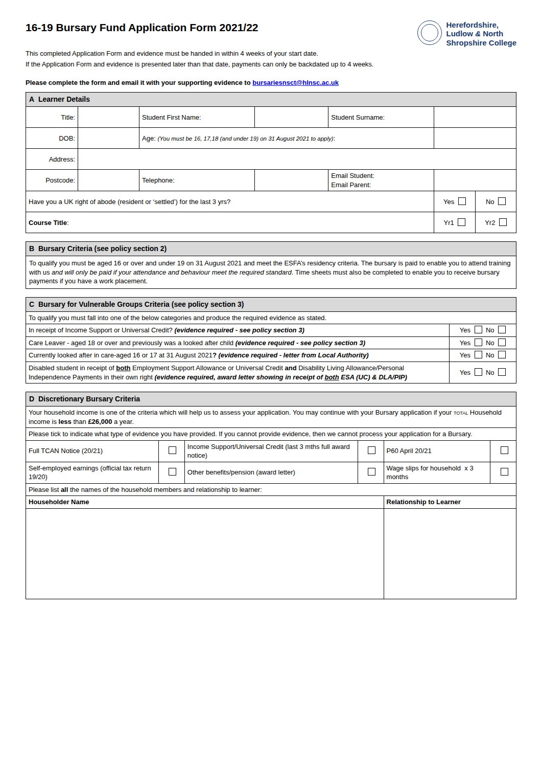16-19 Bursary Fund Application Form 2021/22
Herefordshire,
Ludlow & North
Shropshire College
This completed Application Form and evidence must be handed in within 4 weeks of your start date.
If the Application Form and evidence is presented later than that date, payments can only be backdated up to 4 weeks.
Please complete the form and email it with your supporting evidence to bursariesnsct@hlnsc.ac.uk
| A Learner Details |
| Title: | | Student First Name: | | Student Surname: | |
| DOB: | | Age: (You must be 16, 17,18 (and under 19) on 31 August 2021 to apply) : | |
| Address: | |
| Postcode: | | Telephone: | | Email Student: Email Parent: | |
| Have you a UK right of abode (resident or ‘settled’) for the last 3 yrs? | Yes | No |
| Course Title : | Yr1 | Yr2 |
| B Bursary Criteria (see policy section 2) |
| To qualify you must be aged 16 or over and under 19 on 31 August 2021 and meet the ESFA’s residency criteria. The bursary is paid to enable you to attend training with us and will only be paid if your attendance and behaviour meet the required standard . Time sheets must also be completed to enable you to receive bursary payments if you have a work placement. |
| C Bursary for Vulnerable Groups Criteria (see policy section 3) |
| To qualify you must fall into one of the below categories and produce the required evidence as stated. |
| In receipt of Income Support or Universal Credit? (evidence required - see policy section 3) | Yes No |
| Care Leaver - aged 18 or over and previously was a looked after child (evidence required - see policy section 3) | Yes No |
| Currently looked after in care-aged 16 or 17 at 31 August 2021 ? (evidence required - letter from Local Authority) | Yes No |
| Disabled student in receipt of both Employment Support Allowance or Universal Credit and Disability Living Allowance/Personal Independence Payments in their own right (evidence required, award letter showing in receipt of both ESA (UC) & DLA/PIP) | Yes No |
| D Discretionary Bursary Criteria |
| Your household income is one of the criteria which will help us to assess your application. You may continue with your Bursary application if your total Household income is less than £26,000 a year. |
| Please tick to indicate what type of evidence you have provided. If you cannot provide evidence, then we cannot process your application for a Bursary. |
| Full TCAN Notice (20/21) | | Income Support/Universal Credit (last 3 mths full award notice) | | P60 April 20/21 | |
| Self-employed earnings (official tax return 19/20) | | Other benefits/pension (award letter) | | Wage slips for household x 3 months | |
| Please list all the names of the household members and relationship to learner: |
| Householder Name | Relationship to Learner |